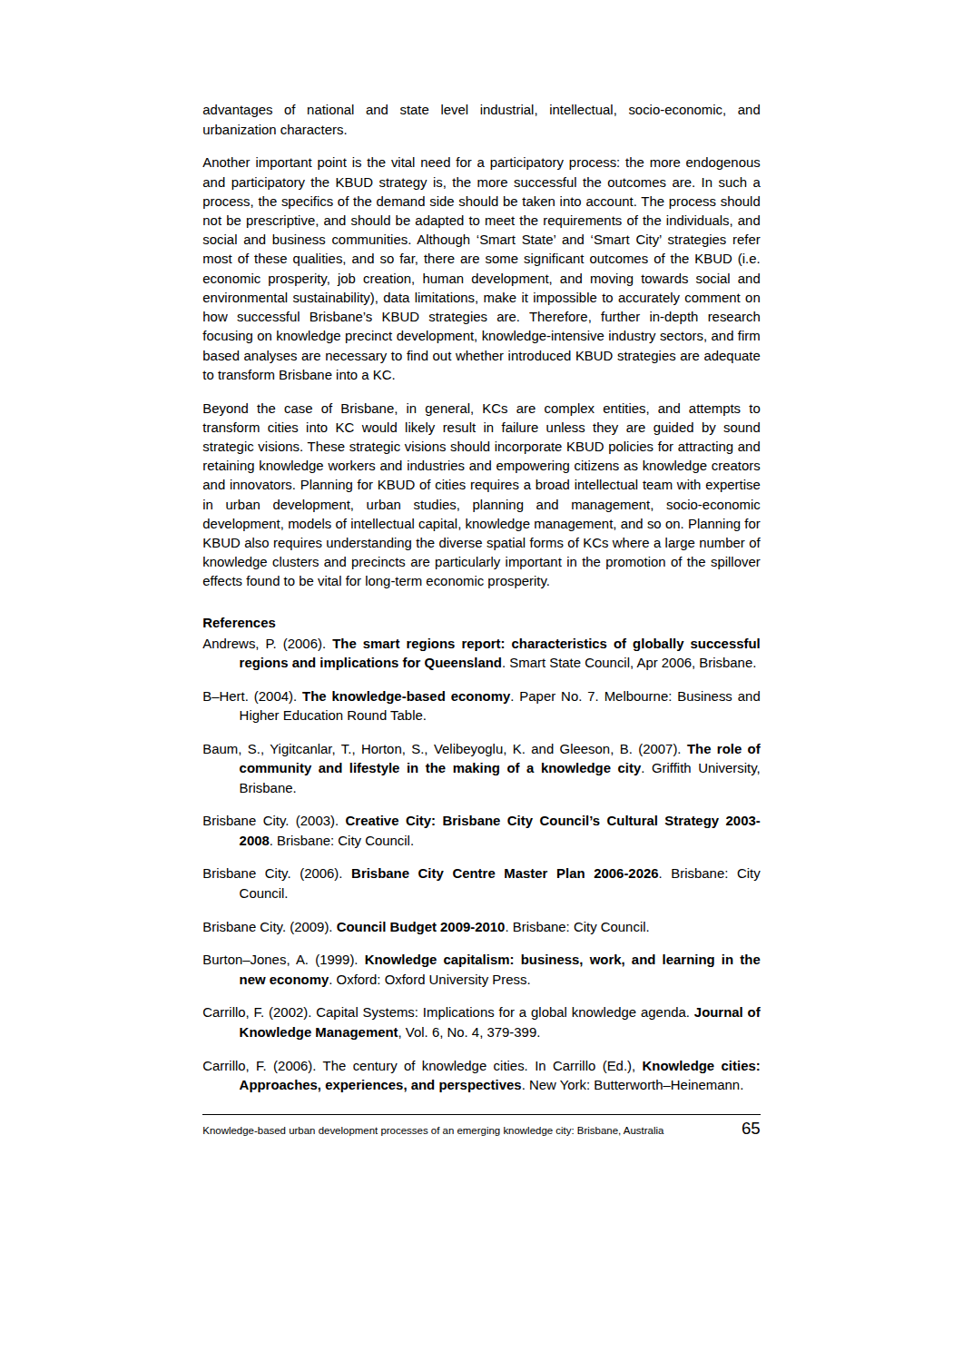advantages of national and state level industrial, intellectual, socio-economic, and urbanization characters.
Another important point is the vital need for a participatory process: the more endogenous and participatory the KBUD strategy is, the more successful the outcomes are. In such a process, the specifics of the demand side should be taken into account. The process should not be prescriptive, and should be adapted to meet the requirements of the individuals, and social and business communities. Although ‘Smart State’ and ‘Smart City’ strategies refer most of these qualities, and so far, there are some significant outcomes of the KBUD (i.e. economic prosperity, job creation, human development, and moving towards social and environmental sustainability), data limitations, make it impossible to accurately comment on how successful Brisbane’s KBUD strategies are. Therefore, further in-depth research focusing on knowledge precinct development, knowledge-intensive industry sectors, and firm based analyses are necessary to find out whether introduced KBUD strategies are adequate to transform Brisbane into a KC.
Beyond the case of Brisbane, in general, KCs are complex entities, and attempts to transform cities into KC would likely result in failure unless they are guided by sound strategic visions. These strategic visions should incorporate KBUD policies for attracting and retaining knowledge workers and industries and empowering citizens as knowledge creators and innovators. Planning for KBUD of cities requires a broad intellectual team with expertise in urban development, urban studies, planning and management, socio-economic development, models of intellectual capital, knowledge management, and so on. Planning for KBUD also requires understanding the diverse spatial forms of KCs where a large number of knowledge clusters and precincts are particularly important in the promotion of the spillover effects found to be vital for long-term economic prosperity.
References
Andrews, P. (2006). The smart regions report: characteristics of globally successful regions and implications for Queensland. Smart State Council, Apr 2006, Brisbane.
B–Hert. (2004). The knowledge-based economy. Paper No. 7. Melbourne: Business and Higher Education Round Table.
Baum, S., Yigitcanlar, T., Horton, S., Velibeyoglu, K. and Gleeson, B. (2007). The role of community and lifestyle in the making of a knowledge city. Griffith University, Brisbane.
Brisbane City. (2003). Creative City: Brisbane City Council’s Cultural Strategy 2003-2008. Brisbane: City Council.
Brisbane City. (2006). Brisbane City Centre Master Plan 2006-2026. Brisbane: City Council.
Brisbane City. (2009). Council Budget 2009-2010. Brisbane: City Council.
Burton–Jones, A. (1999). Knowledge capitalism: business, work, and learning in the new economy. Oxford: Oxford University Press.
Carrillo, F. (2002). Capital Systems: Implications for a global knowledge agenda. Journal of Knowledge Management, Vol. 6, No. 4, 379-399.
Carrillo, F. (2006). The century of knowledge cities. In Carrillo (Ed.), Knowledge cities: Approaches, experiences, and perspectives. New York: Butterworth–Heinemann.
Knowledge-based urban development processes of an emerging knowledge city: Brisbane, Australia 65